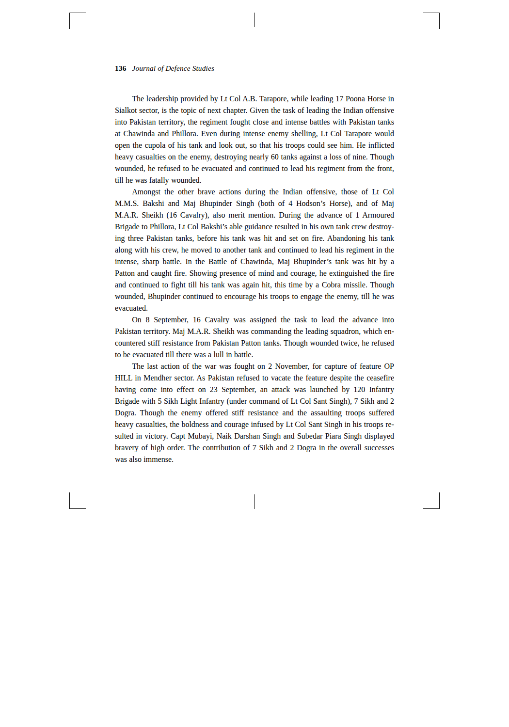136 Journal of Defence Studies
The leadership provided by Lt Col A.B. Tarapore, while leading 17 Poona Horse in Sialkot sector, is the topic of next chapter. Given the task of leading the Indian offensive into Pakistan territory, the regiment fought close and intense battles with Pakistan tanks at Chawinda and Phillora. Even during intense enemy shelling, Lt Col Tarapore would open the cupola of his tank and look out, so that his troops could see him. He inflicted heavy casualties on the enemy, destroying nearly 60 tanks against a loss of nine. Though wounded, he refused to be evacuated and continued to lead his regiment from the front, till he was fatally wounded.
Amongst the other brave actions during the Indian offensive, those of Lt Col M.M.S. Bakshi and Maj Bhupinder Singh (both of 4 Hodson’s Horse), and of Maj M.A.R. Sheikh (16 Cavalry), also merit mention. During the advance of 1 Armoured Brigade to Phillora, Lt Col Bakshi’s able guidance resulted in his own tank crew destroying three Pakistan tanks, before his tank was hit and set on fire. Abandoning his tank along with his crew, he moved to another tank and continued to lead his regiment in the intense, sharp battle. In the Battle of Chawinda, Maj Bhupinder’s tank was hit by a Patton and caught fire. Showing presence of mind and courage, he extinguished the fire and continued to fight till his tank was again hit, this time by a Cobra missile. Though wounded, Bhupinder continued to encourage his troops to engage the enemy, till he was evacuated.
On 8 September, 16 Cavalry was assigned the task to lead the advance into Pakistan territory. Maj M.A.R. Sheikh was commanding the leading squadron, which encountered stiff resistance from Pakistan Patton tanks. Though wounded twice, he refused to be evacuated till there was a lull in battle.
The last action of the war was fought on 2 November, for capture of feature OP HILL in Mendher sector. As Pakistan refused to vacate the feature despite the ceasefire having come into effect on 23 September, an attack was launched by 120 Infantry Brigade with 5 Sikh Light Infantry (under command of Lt Col Sant Singh), 7 Sikh and 2 Dogra. Though the enemy offered stiff resistance and the assaulting troops suffered heavy casualties, the boldness and courage infused by Lt Col Sant Singh in his troops resulted in victory. Capt Mubayi, Naik Darshan Singh and Subedar Piara Singh displayed bravery of high order. The contribution of 7 Sikh and 2 Dogra in the overall successes was also immense.